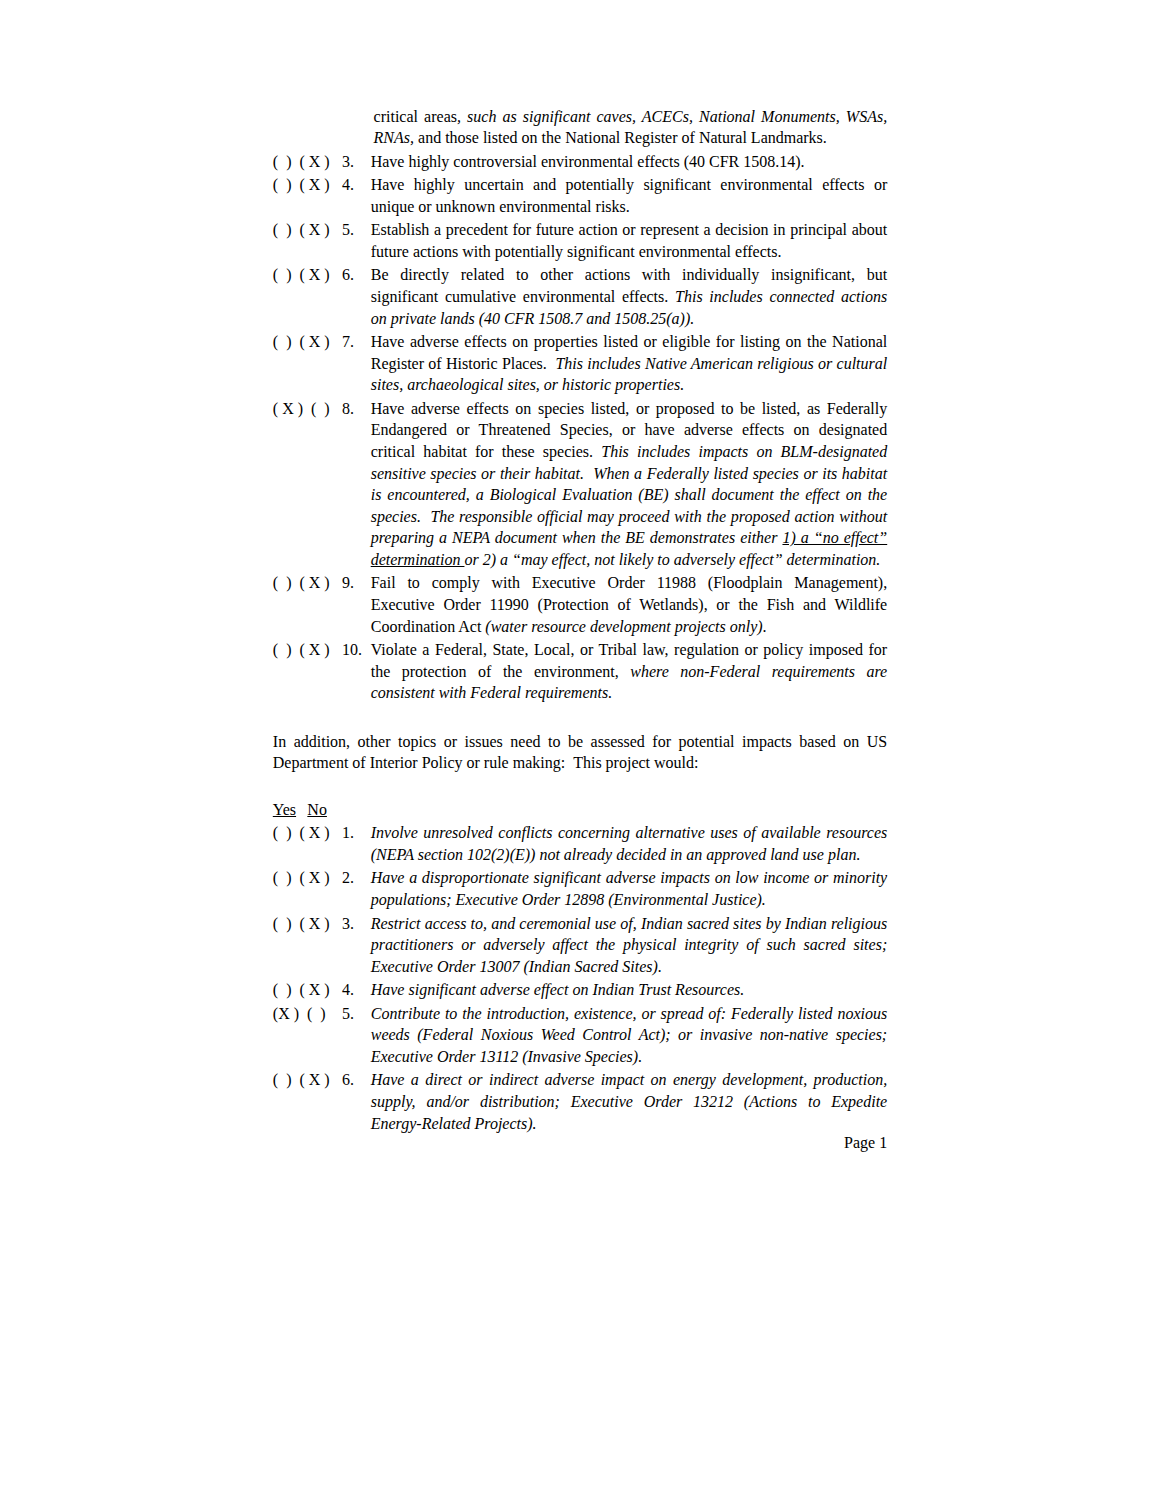critical areas, such as significant caves, ACECs, National Monuments, WSAs, RNAs, and those listed on the National Register of Natural Landmarks.
( ) ( X )
3.
Have highly controversial environmental effects (40 CFR 1508.14).
( ) ( X )
4.
Have highly uncertain and potentially significant environmental effects or unique or unknown environmental risks.
( ) ( X )
5.
Establish a precedent for future action or represent a decision in principal about future actions with potentially significant environmental effects.
( ) ( X )
6.
Be directly related to other actions with individually insignificant, but significant cumulative environmental effects. This includes connected actions on private lands (40 CFR 1508.7 and 1508.25(a)).
( ) ( X )
7.
Have adverse effects on properties listed or eligible for listing on the National Register of Historic Places. This includes Native American religious or cultural sites, archaeological sites, or historic properties.
( X ) ( )
8.
Have adverse effects on species listed, or proposed to be listed, as Federally Endangered or Threatened Species, or have adverse effects on designated critical habitat for these species. This includes impacts on BLM-designated sensitive species or their habitat. When a Federally listed species or its habitat is encountered, a Biological Evaluation (BE) shall document the effect on the species. The responsible official may proceed with the proposed action without preparing a NEPA document when the BE demonstrates either 1) a “no effect” determination or 2) a “may effect, not likely to adversely effect” determination.
( ) ( X )
9.
Fail to comply with Executive Order 11988 (Floodplain Management), Executive Order 11990 (Protection of Wetlands), or the Fish and Wildlife Coordination Act (water resource development projects only).
( ) ( X )
10.
Violate a Federal, State, Local, or Tribal law, regulation or policy imposed for the protection of the environment, where non-Federal requirements are consistent with Federal requirements.
In addition, other topics or issues need to be assessed for potential impacts based on US Department of Interior Policy or rule making: This project would:
Yes
No
( ) ( X )
1.
Involve unresolved conflicts concerning alternative uses of available resources (NEPA section 102(2)(E)) not already decided in an approved land use plan.
( ) ( X )
2.
Have a disproportionate significant adverse impacts on low income or minority populations; Executive Order 12898 (Environmental Justice).
( ) ( X )
3.
Restrict access to, and ceremonial use of, Indian sacred sites by Indian religious practitioners or adversely affect the physical integrity of such sacred sites; Executive Order 13007 (Indian Sacred Sites).
( ) ( X )
4.
Have significant adverse effect on Indian Trust Resources.
(X ) ( )
5.
Contribute to the introduction, existence, or spread of: Federally listed noxious weeds (Federal Noxious Weed Control Act); or invasive non-native species; Executive Order 13112 (Invasive Species).
( ) ( X )
6.
Have a direct or indirect adverse impact on energy development, production, supply, and/or distribution; Executive Order 13212 (Actions to Expedite Energy-Related Projects).
Page 1